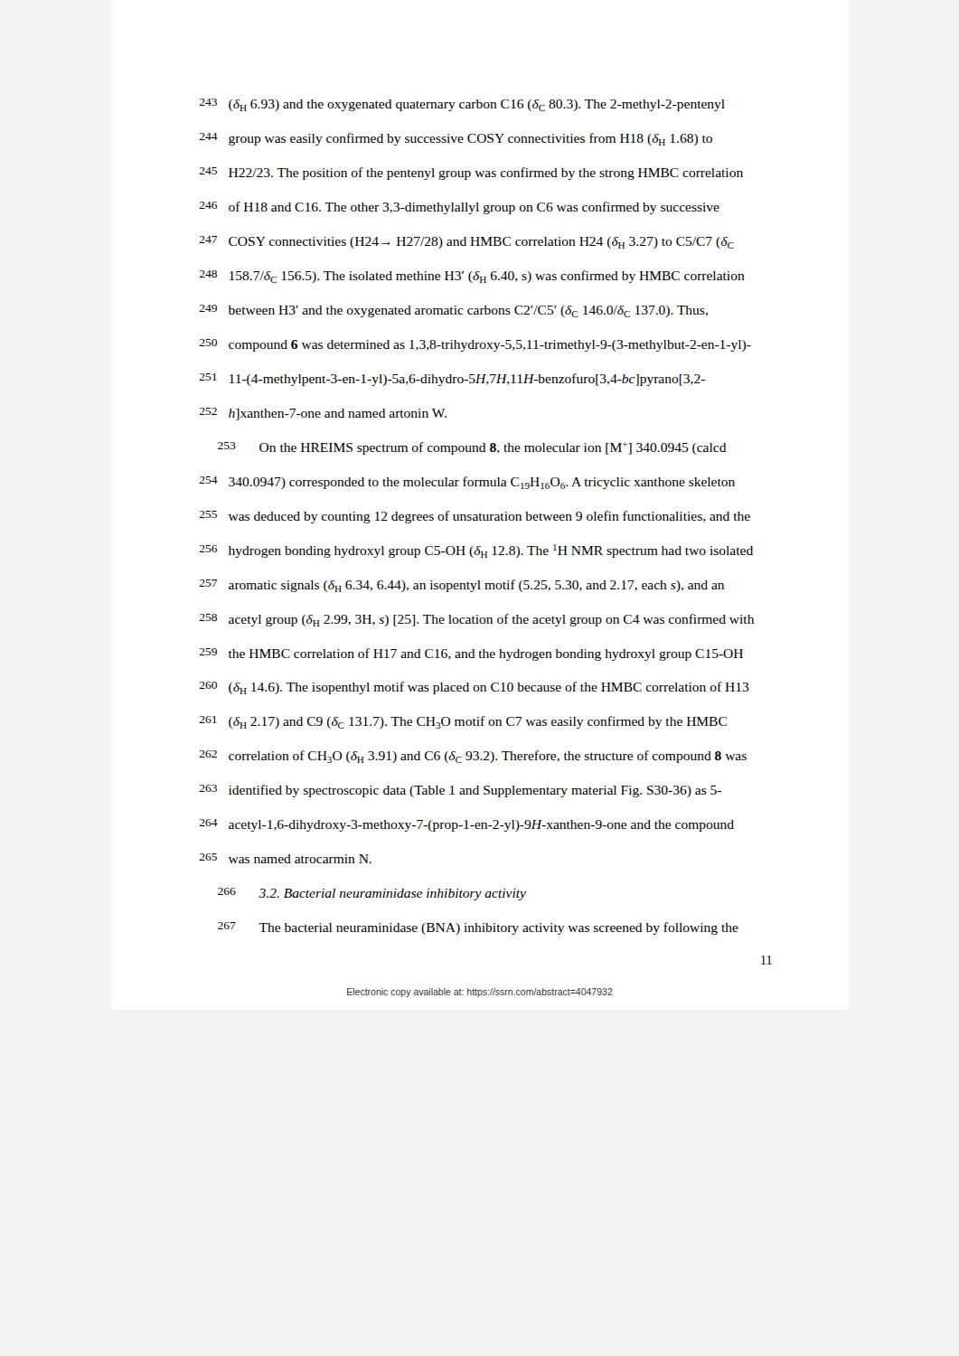(δH 6.93) and the oxygenated quaternary carbon C16 (δC 80.3). The 2-methyl-2-pentenyl
group was easily confirmed by successive COSY connectivities from H18 (δH 1.68) to
H22/23. The position of the pentenyl group was confirmed by the strong HMBC correlation
of H18 and C16. The other 3,3-dimethylallyl group on C6 was confirmed by successive
COSY connectivities (H24→ H27/28) and HMBC correlation H24 (δH 3.27) to C5/C7 (δC
158.7/δC 156.5). The isolated methine H3′ (δH 6.40, s) was confirmed by HMBC correlation
between H3′ and the oxygenated aromatic carbons C2′/C5′ (δC 146.0/δC 137.0). Thus,
compound 6 was determined as 1,3,8-trihydroxy-5,5,11-trimethyl-9-(3-methylbut-2-en-1-yl)-
11-(4-methylpent-3-en-1-yl)-5a,6-dihydro-5H,7H,11H-benzofuro[3,4-bc]pyrano[3,2-
h]xanthen-7-one and named artonin W.
On the HREIMS spectrum of compound 8, the molecular ion [M+] 340.0945 (calcd
340.0947) corresponded to the molecular formula C19H16O6. A tricyclic xanthone skeleton
was deduced by counting 12 degrees of unsaturation between 9 olefin functionalities, and the
hydrogen bonding hydroxyl group C5-OH (δH 12.8). The 1H NMR spectrum had two isolated
aromatic signals (δH 6.34, 6.44), an isopentyl motif (5.25, 5.30, and 2.17, each s), and an
acetyl group (δH 2.99, 3H, s) [25]. The location of the acetyl group on C4 was confirmed with
the HMBC correlation of H17 and C16, and the hydrogen bonding hydroxyl group C15-OH
(δH 14.6). The isopenthyl motif was placed on C10 because of the HMBC correlation of H13
(δH 2.17) and C9 (δC 131.7). The CH3O motif on C7 was easily confirmed by the HMBC
correlation of CH3O (δH 3.91) and C6 (δC 93.2). Therefore, the structure of compound 8 was
identified by spectroscopic data (Table 1 and Supplementary material Fig. S30-36) as 5-
acetyl-1,6-dihydroxy-3-methoxy-7-(prop-1-en-2-yl)-9H-xanthen-9-one and the compound
was named atrocarmin N.
3.2. Bacterial neuraminidase inhibitory activity
The bacterial neuraminidase (BNA) inhibitory activity was screened by following the
11
Electronic copy available at: https://ssrn.com/abstract=4047932